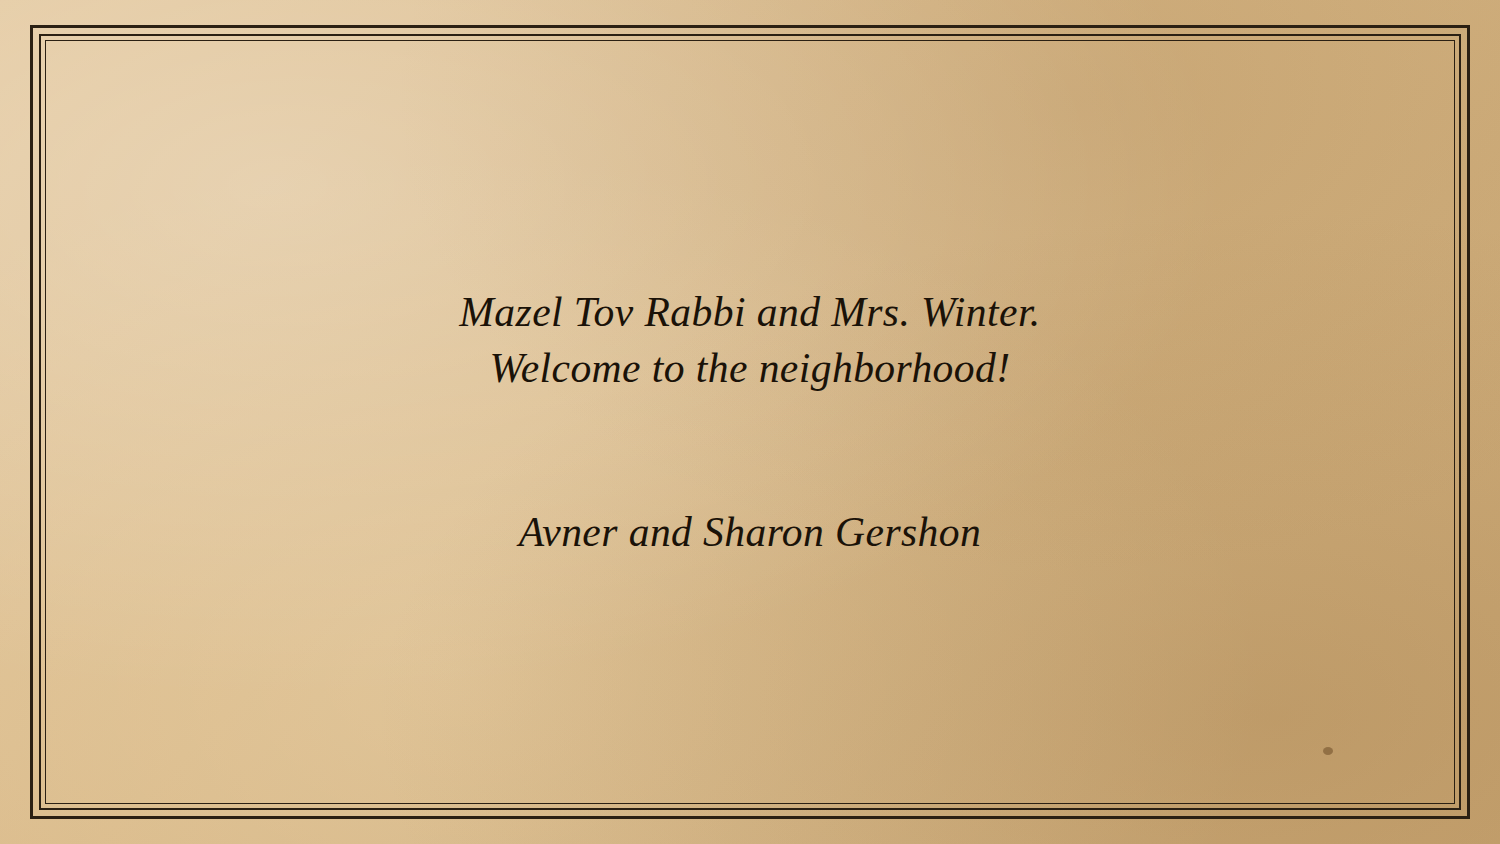Mazel Tov Rabbi and Mrs. Winter.
Welcome to the neighborhood!
Avner and Sharon Gershon